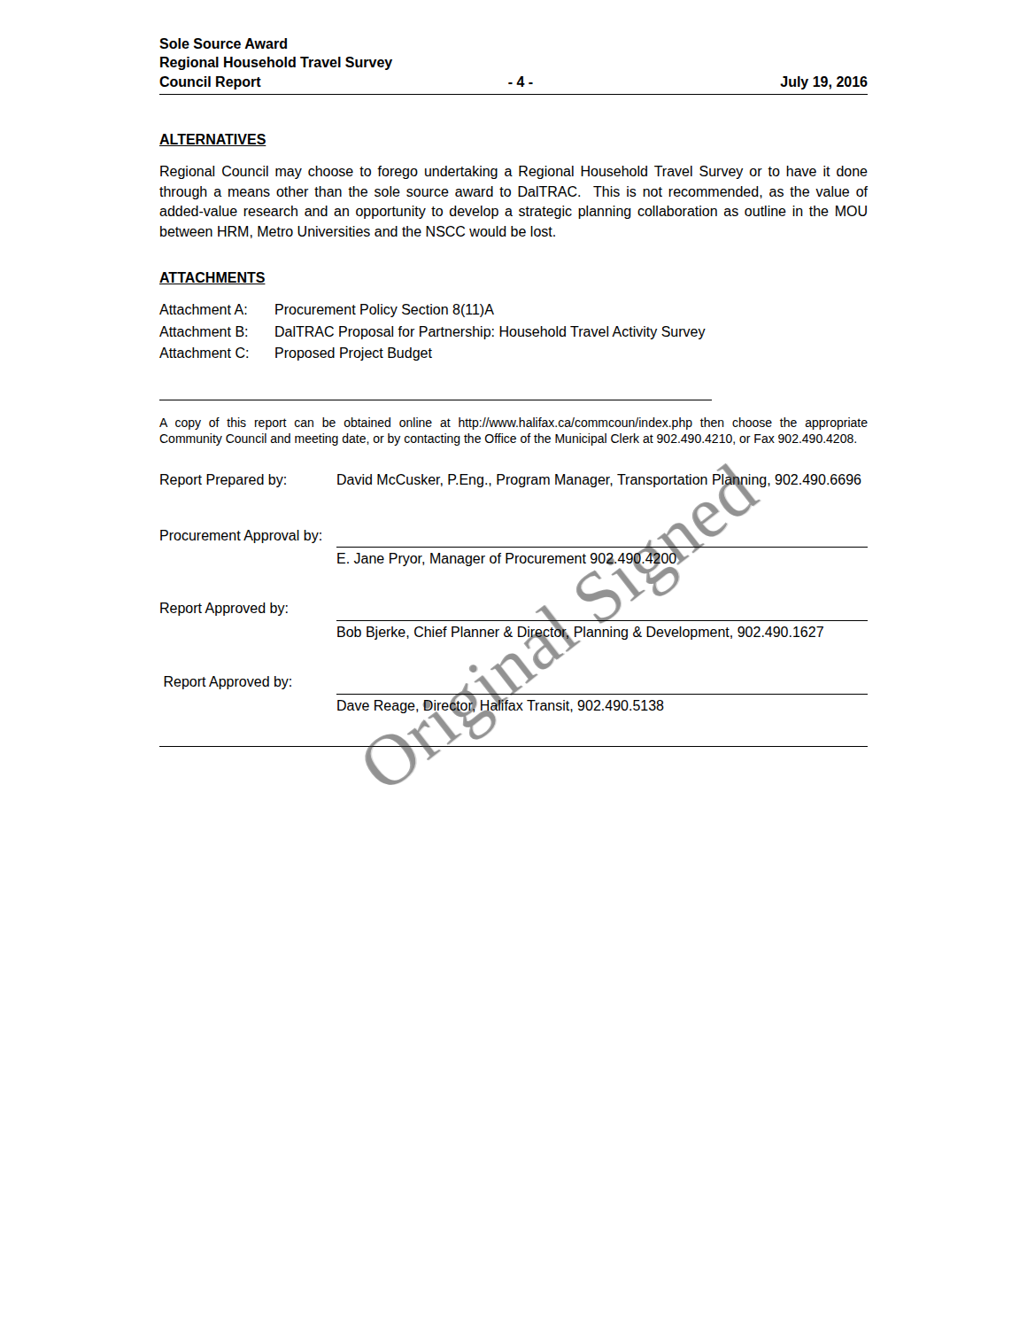Sole Source Award
Regional Household Travel Survey
Council Report - 4 - July 19, 2016
ALTERNATIVES
Regional Council may choose to forego undertaking a Regional Household Travel Survey or to have it done through a means other than the sole source award to DalTRAC. This is not recommended, as the value of added-value research and an opportunity to develop a strategic planning collaboration as outline in the MOU between HRM, Metro Universities and the NSCC would be lost.
ATTACHMENTS
Attachment A:
Procurement Policy Section 8(11)A
Attachment B:
DalTRAC Proposal for Partnership: Household Travel Activity Survey
Attachment C:
Proposed Project Budget
A copy of this report can be obtained online at http://www.halifax.ca/commcoun/index.php then choose the appropriate Community Council and meeting date, or by contacting the Office of the Municipal Clerk at 902.490.4210, or Fax 902.490.4208.
Original Signed
Report Prepared by:
David McCusker, P.Eng., Program Manager, Transportation Planning, 902.490.6696
Procurement Approval by:
E. Jane Pryor, Manager of Procurement 902.490.4200
Report Approved by:
Bob Bjerke, Chief Planner & Director, Planning & Development, 902.490.1627
Report Approved by:
Dave Reage, Director, Halifax Transit, 902.490.5138